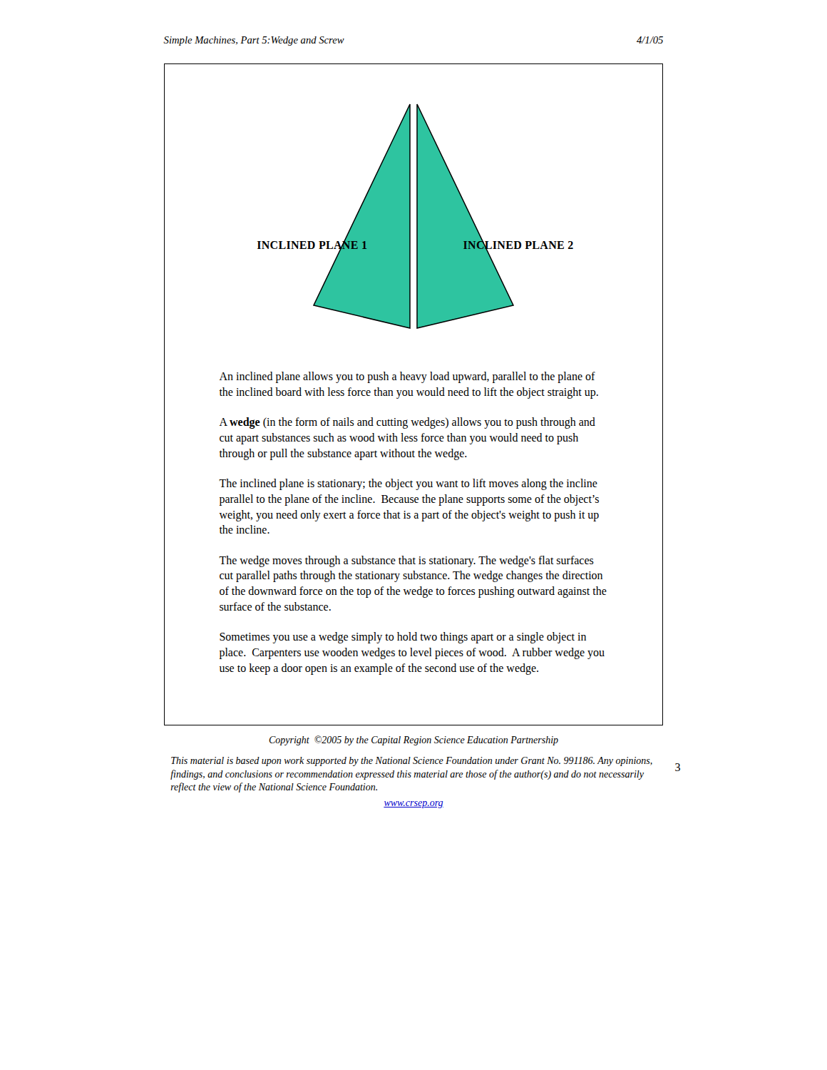Simple Machines, Part 5:Wedge and Screw
4/1/05
INCLINED PLANE 1
INCLINED PLANE 2
An inclined plane allows you to push a heavy load upward, parallel to the plane of the inclined board with less force than you would need to lift the object straight up.
A wedge (in the form of nails and cutting wedges) allows you to push through and cut apart substances such as wood with less force than you would need to push through or pull the substance apart without the wedge.
The inclined plane is stationary; the object you want to lift moves along the incline parallel to the plane of the incline. Because the plane supports some of the object’s weight, you need only exert a force that is a part of the object's weight to push it up the incline.
The wedge moves through a substance that is stationary. The wedge's flat surfaces cut parallel paths through the stationary substance. The wedge changes the direction of the downward force on the top of the wedge to forces pushing outward against the surface of the substance.
Sometimes you use a wedge simply to hold two things apart or a single object in place. Carpenters use wooden wedges to level pieces of wood. A rubber wedge you use to keep a door open is an example of the second use of the wedge.
3
Copyright ©2005 by the Capital Region Science Education Partnership
This material is based upon work supported by the National Science Foundation under Grant No. 991186. Any opinions, findings, and conclusions or recommendation expressed this material are those of the author(s) and do not necessarily reflect the view of the National Science Foundation.
www.crsep.org